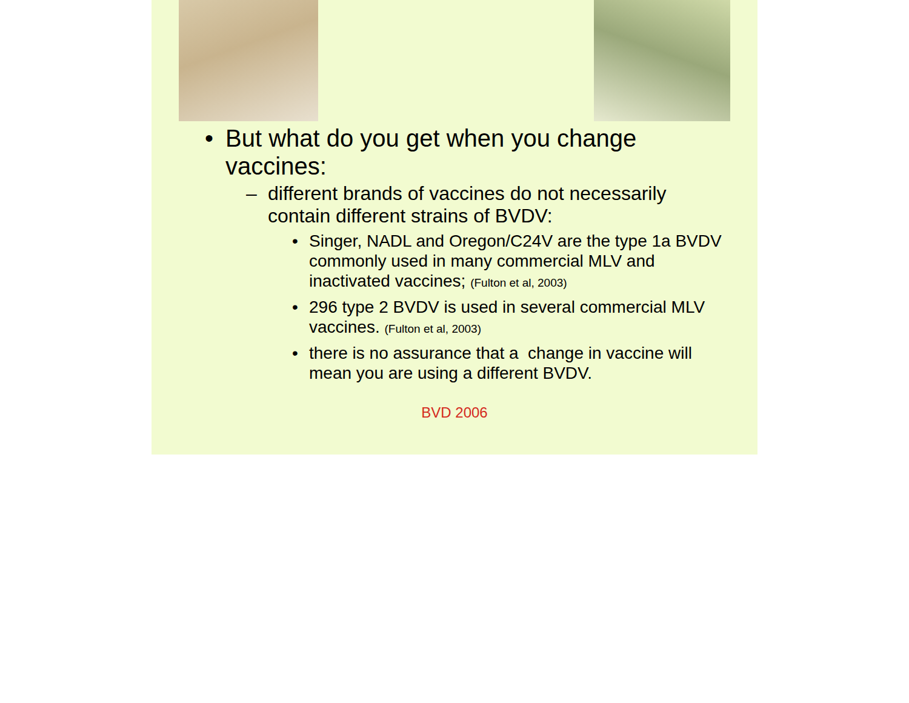But what do you get when you change vaccines:
different brands of vaccines do not necessarily contain different strains of BVDV:
Singer, NADL and Oregon/C24V are the type 1a BVDV commonly used in many commercial MLV and inactivated vaccines; (Fulton et al, 2003)
296 type 2 BVDV is used in several commercial MLV vaccines. (Fulton et al, 2003)
there is no assurance that a change in vaccine will mean you are using a different BVDV.
BVD 2006